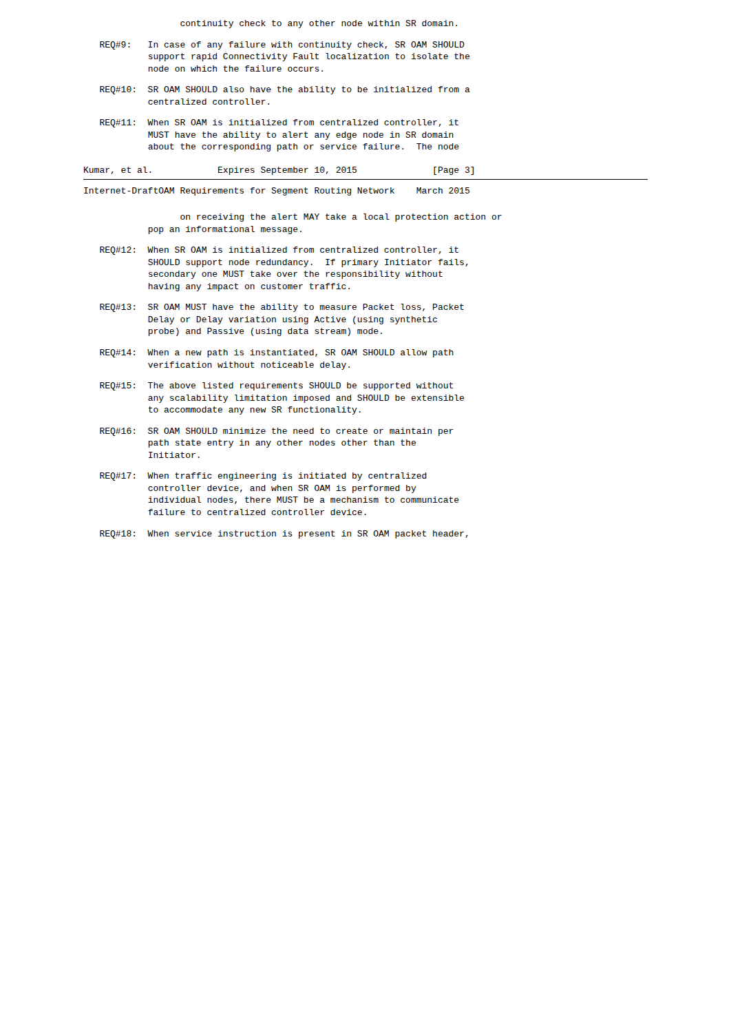continuity check to any other node within SR domain.
   REQ#9:   In case of any failure with continuity check, SR OAM SHOULD
            support rapid Connectivity Fault localization to isolate the
            node on which the failure occurs.
   REQ#10:  SR OAM SHOULD also have the ability to be initialized from a
            centralized controller.
   REQ#11:  When SR OAM is initialized from centralized controller, it
            MUST have the ability to alert any edge node in SR domain
            about the corresponding path or service failure.  The node
Kumar, et al.            Expires September 10, 2015              [Page 3]
Internet-DraftOAM Requirements for Segment Routing Network    March 2015
                  on receiving the alert MAY take a local protection action or
            pop an informational message.
   REQ#12:  When SR OAM is initialized from centralized controller, it
            SHOULD support node redundancy.  If primary Initiator fails,
            secondary one MUST take over the responsibility without
            having any impact on customer traffic.
   REQ#13:  SR OAM MUST have the ability to measure Packet loss, Packet
            Delay or Delay variation using Active (using synthetic
            probe) and Passive (using data stream) mode.
   REQ#14:  When a new path is instantiated, SR OAM SHOULD allow path
            verification without noticeable delay.
   REQ#15:  The above listed requirements SHOULD be supported without
            any scalability limitation imposed and SHOULD be extensible
            to accommodate any new SR functionality.
   REQ#16:  SR OAM SHOULD minimize the need to create or maintain per
            path state entry in any other nodes other than the
            Initiator.
   REQ#17:  When traffic engineering is initiated by centralized
            controller device, and when SR OAM is performed by
            individual nodes, there MUST be a mechanism to communicate
            failure to centralized controller device.
   REQ#18:  When service instruction is present in SR OAM packet header,